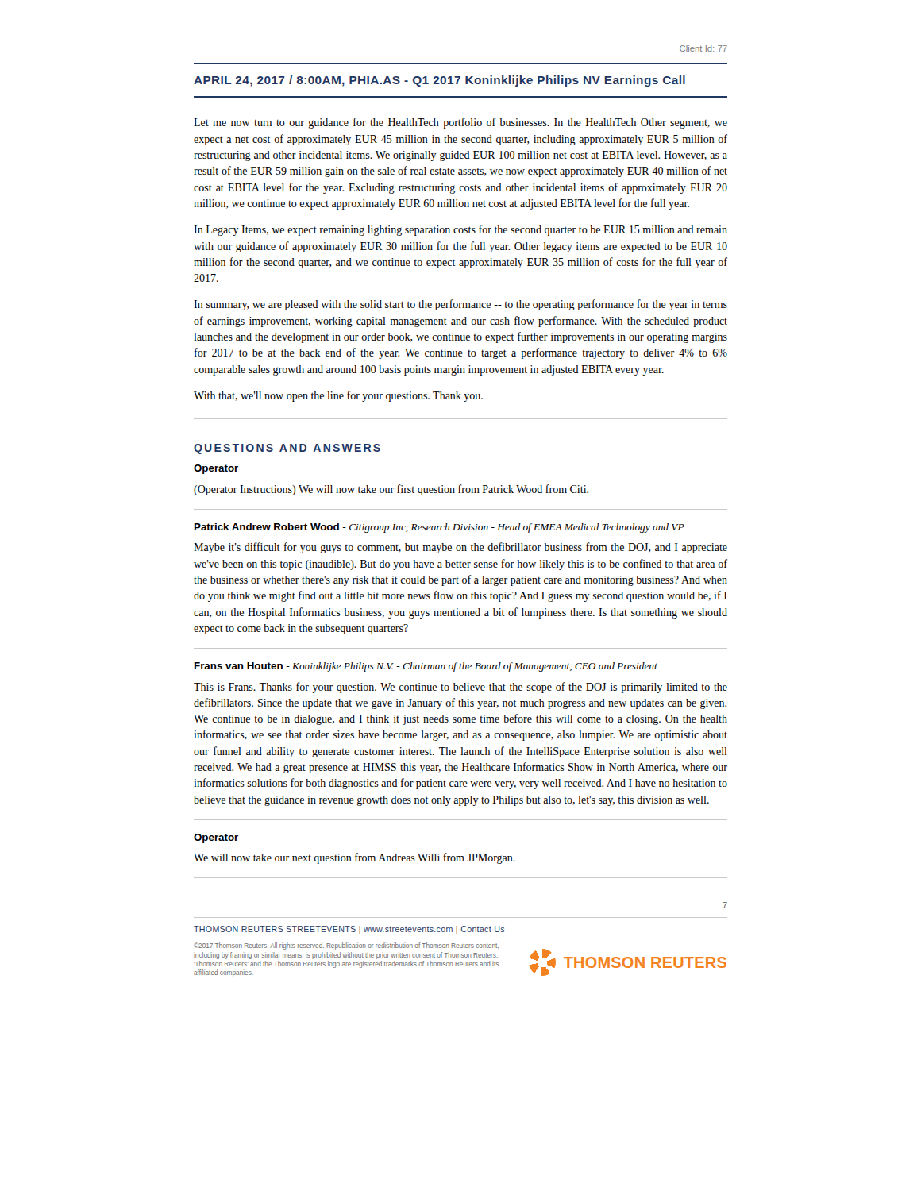Client Id: 77
APRIL 24, 2017 / 8:00AM, PHIA.AS - Q1 2017 Koninklijke Philips NV Earnings Call
Let me now turn to our guidance for the HealthTech portfolio of businesses. In the HealthTech Other segment, we expect a net cost of approximately EUR 45 million in the second quarter, including approximately EUR 5 million of restructuring and other incidental items. We originally guided EUR 100 million net cost at EBITA level. However, as a result of the EUR 59 million gain on the sale of real estate assets, we now expect approximately EUR 40 million of net cost at EBITA level for the year. Excluding restructuring costs and other incidental items of approximately EUR 20 million, we continue to expect approximately EUR 60 million net cost at adjusted EBITA level for the full year.
In Legacy Items, we expect remaining lighting separation costs for the second quarter to be EUR 15 million and remain with our guidance of approximately EUR 30 million for the full year. Other legacy items are expected to be EUR 10 million for the second quarter, and we continue to expect approximately EUR 35 million of costs for the full year of 2017.
In summary, we are pleased with the solid start to the performance -- to the operating performance for the year in terms of earnings improvement, working capital management and our cash flow performance. With the scheduled product launches and the development in our order book, we continue to expect further improvements in our operating margins for 2017 to be at the back end of the year. We continue to target a performance trajectory to deliver 4% to 6% comparable sales growth and around 100 basis points margin improvement in adjusted EBITA every year.
With that, we'll now open the line for your questions. Thank you.
QUESTIONS AND ANSWERS
Operator
(Operator Instructions) We will now take our first question from Patrick Wood from Citi.
Patrick Andrew Robert Wood - Citigroup Inc, Research Division - Head of EMEA Medical Technology and VP
Maybe it's difficult for you guys to comment, but maybe on the defibrillator business from the DOJ, and I appreciate we've been on this topic (inaudible). But do you have a better sense for how likely this is to be confined to that area of the business or whether there's any risk that it could be part of a larger patient care and monitoring business? And when do you think we might find out a little bit more news flow on this topic? And I guess my second question would be, if I can, on the Hospital Informatics business, you guys mentioned a bit of lumpiness there. Is that something we should expect to come back in the subsequent quarters?
Frans van Houten - Koninklijke Philips N.V. - Chairman of the Board of Management, CEO and President
This is Frans. Thanks for your question. We continue to believe that the scope of the DOJ is primarily limited to the defibrillators. Since the update that we gave in January of this year, not much progress and new updates can be given. We continue to be in dialogue, and I think it just needs some time before this will come to a closing. On the health informatics, we see that order sizes have become larger, and as a consequence, also lumpier. We are optimistic about our funnel and ability to generate customer interest. The launch of the IntelliSpace Enterprise solution is also well received. We had a great presence at HIMSS this year, the Healthcare Informatics Show in North America, where our informatics solutions for both diagnostics and for patient care were very, very well received. And I have no hesitation to believe that the guidance in revenue growth does not only apply to Philips but also to, let's say, this division as well.
Operator
We will now take our next question from Andreas Willi from JPMorgan.
7
THOMSON REUTERS STREETEVENTS | www.streetevents.com | Contact Us
©2017 Thomson Reuters. All rights reserved. Republication or redistribution of Thomson Reuters content, including by framing or similar means, is prohibited without the prior written consent of Thomson Reuters. 'Thomson Reuters' and the Thomson Reuters logo are registered trademarks of Thomson Reuters and its affiliated companies.
THOMSON REUTERS